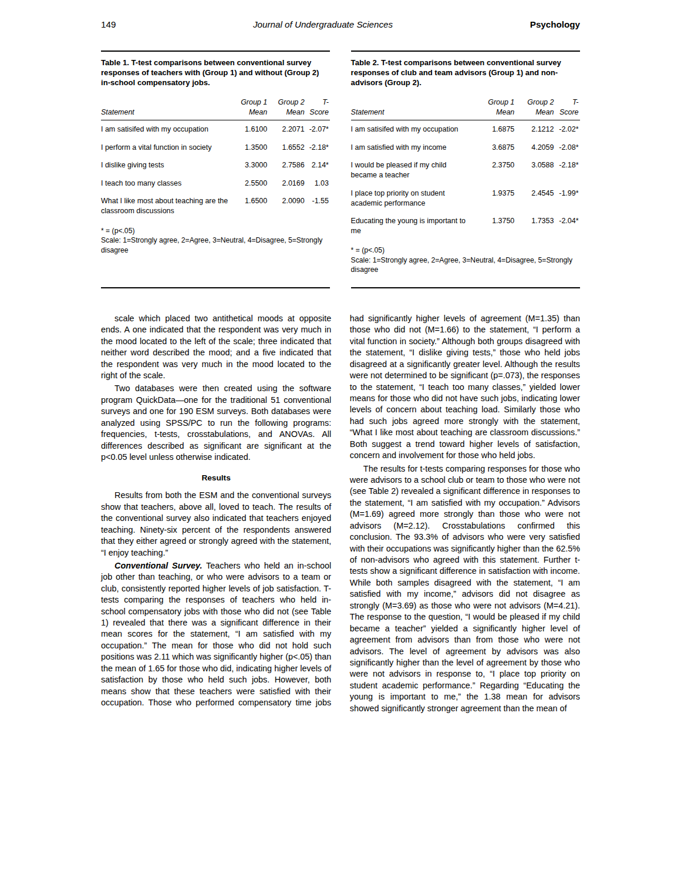149 Journal of Undergraduate Sciences Psychology
Table 1. T-test comparisons between conventional survey responses of teachers with (Group 1) and without (Group 2) in-school compensatory jobs.
| Statement | Group 1 Mean | Group 2 Mean | T-Score |
| --- | --- | --- | --- |
| I am satisifed with my occupation | 1.6100 | 2.2071 | -2.07* |
| I perform a vital function in society | 1.3500 | 1.6552 | -2.18* |
| I dislike giving tests | 3.3000 | 2.7586 | 2.14* |
| I teach too many classes | 2.5500 | 2.0169 | 1.03 |
| What I like most about teaching are the classroom discussions | 1.6500 | 2.0090 | -1.55 |
* = (p<.05)
Scale: 1=Strongly agree, 2=Agree, 3=Neutral, 4=Disagree, 5=Strongly disagree
Table 2. T-test comparisons between conventional survey responses of club and team advisors (Group 1) and non-advisors (Group 2).
| Statement | Group 1 Mean | Group 2 Mean | T-Score |
| --- | --- | --- | --- |
| I am satisifed with my occupation | 1.6875 | 2.1212 | -2.02* |
| I am satisfied with my income | 3.6875 | 4.2059 | -2.08* |
| I would be pleased if my child became a teacher | 2.3750 | 3.0588 | -2.18* |
| I place top priority on student academic performance | 1.9375 | 2.4545 | -1.99* |
| Educating the young is important to me | 1.3750 | 1.7353 | -2.04* |
* = (p<.05)
Scale: 1=Strongly agree, 2=Agree, 3=Neutral, 4=Disagree, 5=Strongly disagree
scale which placed two antithetical moods at opposite ends. A one indicated that the respondent was very much in the mood located to the left of the scale; three indicated that neither word described the mood; and a five indicated that the respondent was very much in the mood located to the right of the scale.
Two databases were then created using the software program QuickData—one for the traditional 51 conventional surveys and one for 190 ESM surveys. Both databases were analyzed using SPSS/PC to run the following programs: frequencies, t-tests, crosstabulations, and ANOVAs. All differences described as significant are significant at the p<0.05 level unless otherwise indicated.
Results
Results from both the ESM and the conventional surveys show that teachers, above all, loved to teach. The results of the conventional survey also indicated that teachers enjoyed teaching. Ninety-six percent of the respondents answered that they either agreed or strongly agreed with the statement, “I enjoy teaching.”
Conventional Survey. Teachers who held an in-school job other than teaching, or who were advisors to a team or club, consistently reported higher levels of job satisfaction. T-tests comparing the responses of teachers who held in-school compensatory jobs with those who did not (see Table 1) revealed that there was a significant difference in their mean scores for the statement, “I am satisfied with my occupation.” The mean for those who did not hold such positions was 2.11 which was significantly higher (p<.05) than the mean of 1.65 for those who did, indicating higher levels of satisfaction by those who held such jobs. However, both means show that these teachers were satisfied with their occupation. Those who performed compensatory time jobs had significantly higher levels of agreement (M=1.35) than those who did not (M=1.66) to the statement, “I perform a vital function in society.” Although both groups disagreed with the statement, “I dislike giving tests,” those who held jobs disagreed at a significantly greater level. Although the results were not determined to be significant (p=.073), the responses to the statement, “I teach too many classes,” yielded lower means for those who did not have such jobs, indicating lower levels of concern about teaching load. Similarly those who had such jobs agreed more strongly with the statement, “What I like most about teaching are classroom discussions.” Both suggest a trend toward higher levels of satisfaction, concern and involvement for those who held jobs.
The results for t-tests comparing responses for those who were advisors to a school club or team to those who were not (see Table 2) revealed a significant difference in responses to the statement, “I am satisfied with my occupation.” Advisors (M=1.69) agreed more strongly than those who were not advisors (M=2.12). Crosstabulations confirmed this conclusion. The 93.3% of advisors who were very satisfied with their occupations was significantly higher than the 62.5% of non-advisors who agreed with this statement. Further t-tests show a significant difference in satisfaction with income. While both samples disagreed with the statement, “I am satisfied with my income,” advisors did not disagree as strongly (M=3.69) as those who were not advisors (M=4.21). The response to the question, “I would be pleased if my child became a teacher” yielded a significantly higher level of agreement from advisors than from those who were not advisors. The level of agreement by advisors was also significantly higher than the level of agreement by those who were not advisors in response to, “I place top priority on student academic performance.” Regarding “Educating the young is important to me,” the 1.38 mean for advisors showed significantly stronger agreement than the mean of